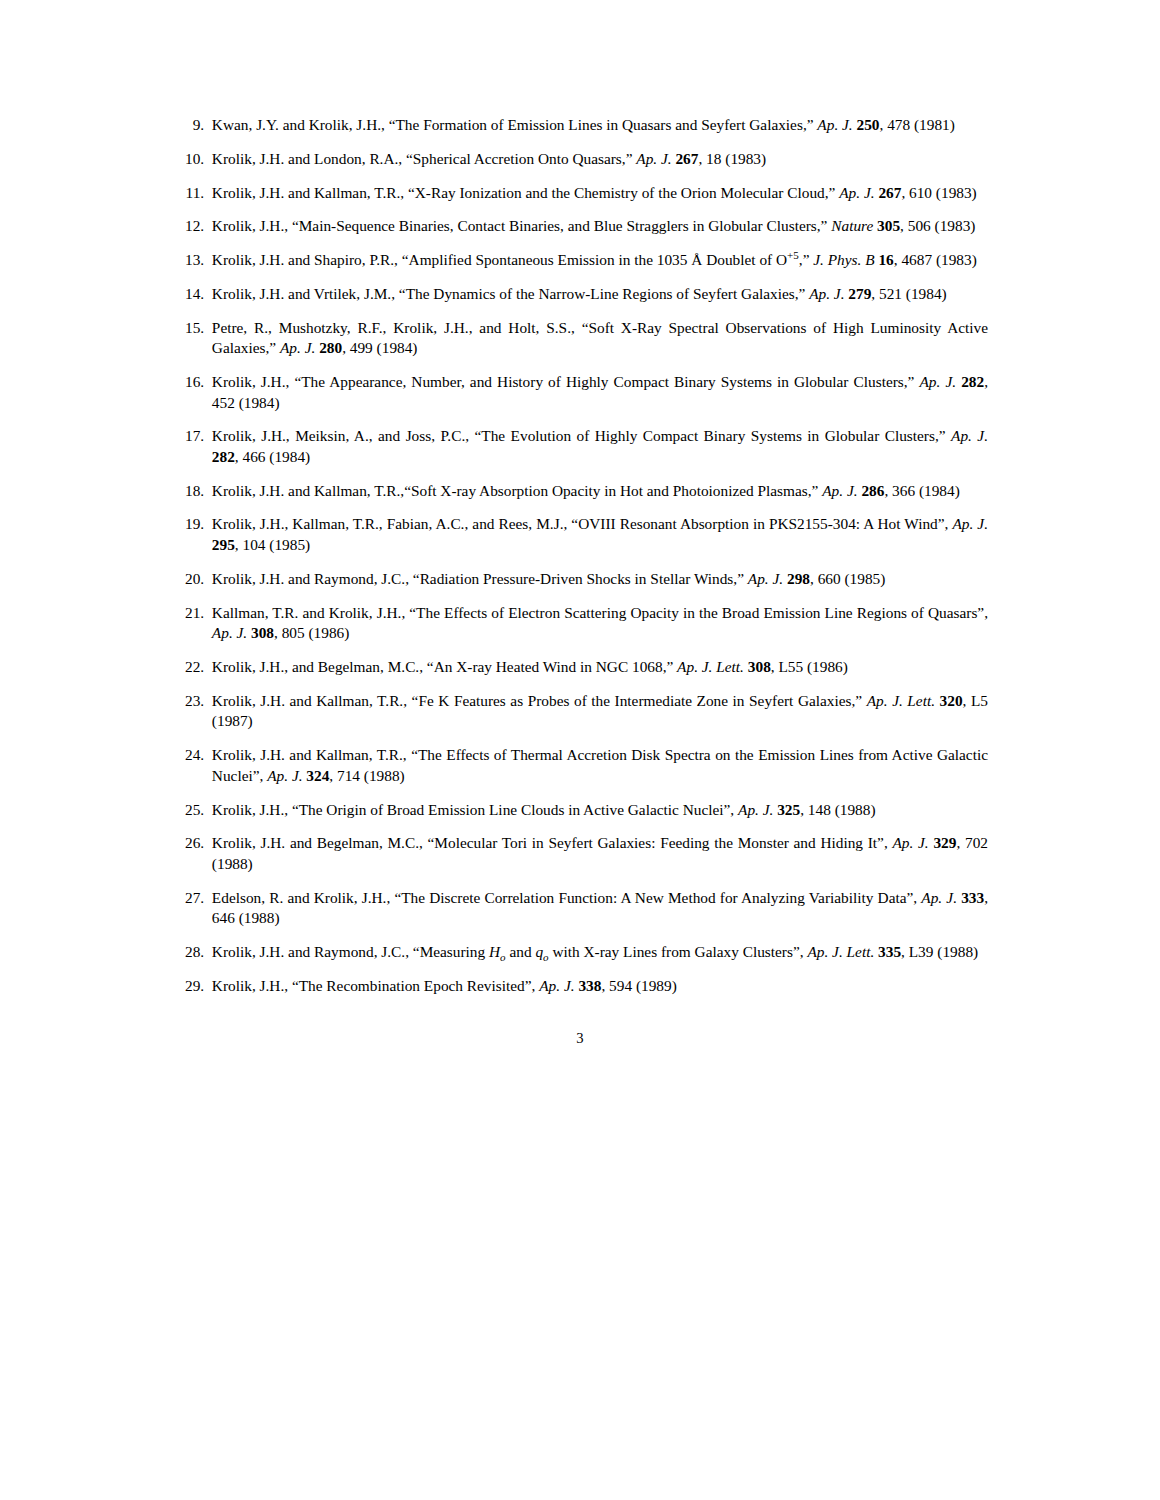9. Kwan, J.Y. and Krolik, J.H., “The Formation of Emission Lines in Quasars and Seyfert Galaxies,” Ap. J. 250, 478 (1981)
10. Krolik, J.H. and London, R.A., “Spherical Accretion Onto Quasars,” Ap. J. 267, 18 (1983)
11. Krolik, J.H. and Kallman, T.R., “X-Ray Ionization and the Chemistry of the Orion Molecular Cloud,” Ap. J. 267, 610 (1983)
12. Krolik, J.H., “Main-Sequence Binaries, Contact Binaries, and Blue Stragglers in Globular Clusters,” Nature 305, 506 (1983)
13. Krolik, J.H. and Shapiro, P.R., “Amplified Spontaneous Emission in the 1035 Å Doublet of O+5,” J. Phys. B 16, 4687 (1983)
14. Krolik, J.H. and Vrtilek, J.M., “The Dynamics of the Narrow-Line Regions of Seyfert Galaxies,” Ap. J. 279, 521 (1984)
15. Petre, R., Mushotzky, R.F., Krolik, J.H., and Holt, S.S., “Soft X-Ray Spectral Observations of High Luminosity Active Galaxies,” Ap. J. 280, 499 (1984)
16. Krolik, J.H., “The Appearance, Number, and History of Highly Compact Binary Systems in Globular Clusters,” Ap. J. 282, 452 (1984)
17. Krolik, J.H., Meiksin, A., and Joss, P.C., “The Evolution of Highly Compact Binary Systems in Globular Clusters,” Ap. J. 282, 466 (1984)
18. Krolik, J.H. and Kallman, T.R.,“Soft X-ray Absorption Opacity in Hot and Photoionized Plasmas,” Ap. J. 286, 366 (1984)
19. Krolik, J.H., Kallman, T.R., Fabian, A.C., and Rees, M.J., “OVIII Resonant Absorption in PKS2155-304: A Hot Wind”, Ap. J. 295, 104 (1985)
20. Krolik, J.H. and Raymond, J.C., “Radiation Pressure-Driven Shocks in Stellar Winds,” Ap. J. 298, 660 (1985)
21. Kallman, T.R. and Krolik, J.H., “The Effects of Electron Scattering Opacity in the Broad Emission Line Regions of Quasars”, Ap. J. 308, 805 (1986)
22. Krolik, J.H., and Begelman, M.C., “An X-ray Heated Wind in NGC 1068,” Ap. J. Lett. 308, L55 (1986)
23. Krolik, J.H. and Kallman, T.R., “Fe K Features as Probes of the Intermediate Zone in Seyfert Galaxies,” Ap. J. Lett. 320, L5 (1987)
24. Krolik, J.H. and Kallman, T.R., “The Effects of Thermal Accretion Disk Spectra on the Emission Lines from Active Galactic Nuclei”, Ap. J. 324, 714 (1988)
25. Krolik, J.H., “The Origin of Broad Emission Line Clouds in Active Galactic Nuclei”, Ap. J. 325, 148 (1988)
26. Krolik, J.H. and Begelman, M.C., “Molecular Tori in Seyfert Galaxies: Feeding the Monster and Hiding It”, Ap. J. 329, 702 (1988)
27. Edelson, R. and Krolik, J.H., “The Discrete Correlation Function: A New Method for Analyzing Variability Data”, Ap. J. 333, 646 (1988)
28. Krolik, J.H. and Raymond, J.C., “Measuring Ho and qo with X-ray Lines from Galaxy Clusters”, Ap. J. Lett. 335, L39 (1988)
29. Krolik, J.H., “The Recombination Epoch Revisited”, Ap. J. 338, 594 (1989)
3